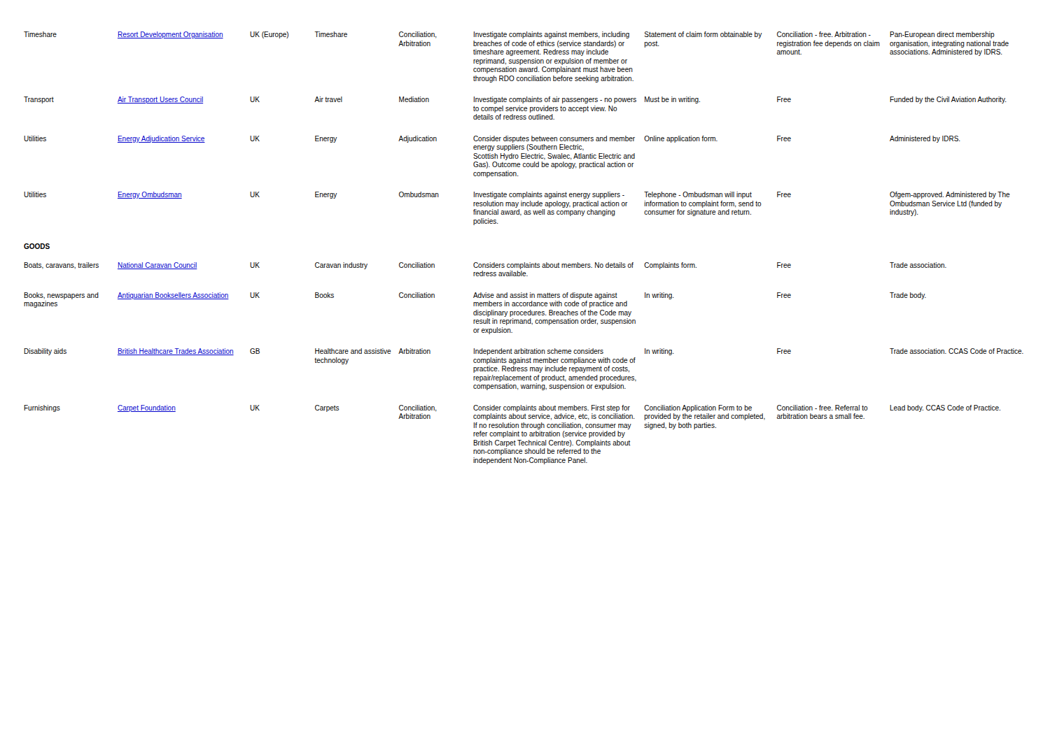| Timeshare | Resort Development Organisation | UK (Europe) | Timeshare | Conciliation, Arbitration | Investigate complaints against members, including breaches of code of ethics (service standards) or timeshare agreement. Redress may include reprimand, suspension or expulsion of member or compensation award. Complainant must have been through RDO conciliation before seeking arbitration. | Statement of claim form obtainable by post. | Conciliation - free. Arbitration - registration fee depends on claim amount. | Pan-European direct membership organisation, integrating national trade associations. Administered by IDRS. |
| Transport | Air Transport Users Council | UK | Air travel | Mediation | Investigate complaints of air passengers - no powers to compel service providers to accept view. No details of redress outlined. | Must be in writing. | Free | Funded by the Civil Aviation Authority. |
| Utilities | Energy Adjudication Service | UK | Energy | Adjudication | Consider disputes between consumers and member energy suppliers (Southern Electric, Scottish Hydro Electric, Swalec, Atlantic Electric and Gas). Outcome could be apology, practical action or compensation. | Online application form. | Free | Administered by IDRS. |
| Utilities | Energy Ombudsman | UK | Energy | Ombudsman | Investigate complaints against energy suppliers - resolution may include apology, practical action or financial award, as well as company changing policies. | Telephone - Ombudsman will input information to complaint form, send to consumer for signature and return. | Free | Ofgem-approved. Administered by The Ombudsman Service Ltd (funded by industry). |
| GOODS |
| Boats, caravans, trailers | National Caravan Council | UK | Caravan industry | Conciliation | Considers complaints about members. No details of redress available. | Complaints form. | Free | Trade association. |
| Books, newspapers and magazines | Antiquarian Booksellers Association | UK | Books | Conciliation | Advise and assist in matters of dispute against members in accordance with code of practice and disciplinary procedures. Breaches of the Code may result in reprimand, compensation order, suspension or expulsion. | In writing. | Free | Trade body. |
| Disability aids | British Healthcare Trades Association | GB | Healthcare and assistive technology | Arbitration | Independent arbitration scheme considers complaints against member compliance with code of practice. Redress may include repayment of costs, repair/replacement of product, amended procedures, compensation, warning, suspension or expulsion. | In writing. | Free | Trade association. CCAS Code of Practice. |
| Furnishings | Carpet Foundation | UK | Carpets | Conciliation, Arbitration | Consider complaints about members. First step for complaints about service, advice, etc, is conciliation. If no resolution through conciliation, consumer may refer complaint to arbitration (service provided by British Carpet Technical Centre). Complaints about non-compliance should be referred to the independent Non-Compliance Panel. | Conciliation Application Form to be provided by the retailer and completed, signed, by both parties. | Conciliation - free. Referral to arbitration bears a small fee. | Lead body. CCAS Code of Practice. |